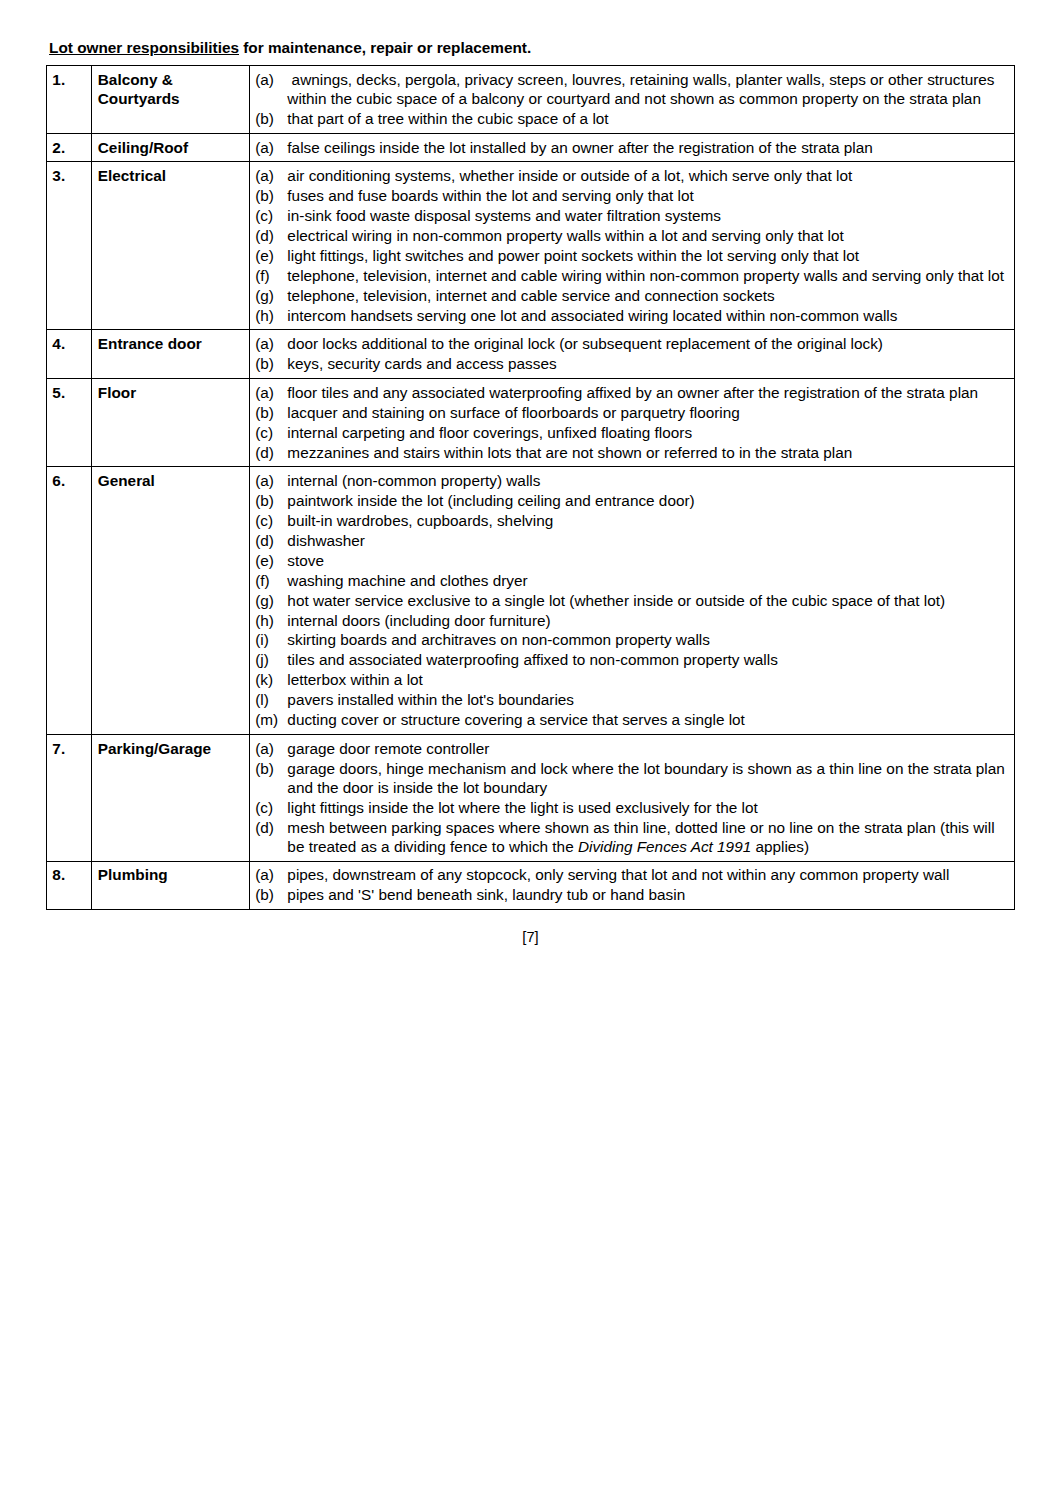Lot owner responsibilities for maintenance, repair or replacement.
| 1. | Balcony & Courtyards | (a) awnings, decks, pergola, privacy screen, louvres, retaining walls, planter walls, steps or other structures within the cubic space of a balcony or courtyard and not shown as common property on the strata plan (b) that part of a tree within the cubic space of a lot |
| 2. | Ceiling/Roof | (a) false ceilings inside the lot installed by an owner after the registration of the strata plan |
| 3. | Electrical | (a) air conditioning systems, whether inside or outside of a lot, which serve only that lot (b) fuses and fuse boards within the lot and serving only that lot (c) in-sink food waste disposal systems and water filtration systems (d) electrical wiring in non-common property walls within a lot and serving only that lot (e) light fittings, light switches and power point sockets within the lot serving only that lot (f) telephone, television, internet and cable wiring within non-common property walls and serving only that lot (g) telephone, television, internet and cable service and connection sockets (h) intercom handsets serving one lot and associated wiring located within non-common walls |
| 4. | Entrance door | (a) door locks additional to the original lock (or subsequent replacement of the original lock) (b) keys, security cards and access passes |
| 5. | Floor | (a) floor tiles and any associated waterproofing affixed by an owner after the registration of the strata plan (b) lacquer and staining on surface of floorboards or parquetry flooring (c) internal carpeting and floor coverings, unfixed floating floors (d) mezzanines and stairs within lots that are not shown or referred to in the strata plan |
| 6. | General | (a) internal (non-common property) walls (b) paintwork inside the lot (including ceiling and entrance door) (c) built-in wardrobes, cupboards, shelving (d) dishwasher (e) stove (f) washing machine and clothes dryer (g) hot water service exclusive to a single lot (whether inside or outside of the cubic space of that lot) (h) internal doors (including door furniture) (i) skirting boards and architraves on non-common property walls (j) tiles and associated waterproofing affixed to non-common property walls (k) letterbox within a lot (l) pavers installed within the lot's boundaries (m) ducting cover or structure covering a service that serves a single lot |
| 7. | Parking/Garage | (a) garage door remote controller (b) garage doors, hinge mechanism and lock where the lot boundary is shown as a thin line on the strata plan and the door is inside the lot boundary (c) light fittings inside the lot where the light is used exclusively for the lot (d) mesh between parking spaces where shown as thin line, dotted line or no line on the strata plan (this will be treated as a dividing fence to which the Dividing Fences Act 1991 applies) |
| 8. | Plumbing | (a) pipes, downstream of any stopcock, only serving that lot and not within any common property wall (b) pipes and 'S' bend beneath sink, laundry tub or hand basin |
[7]